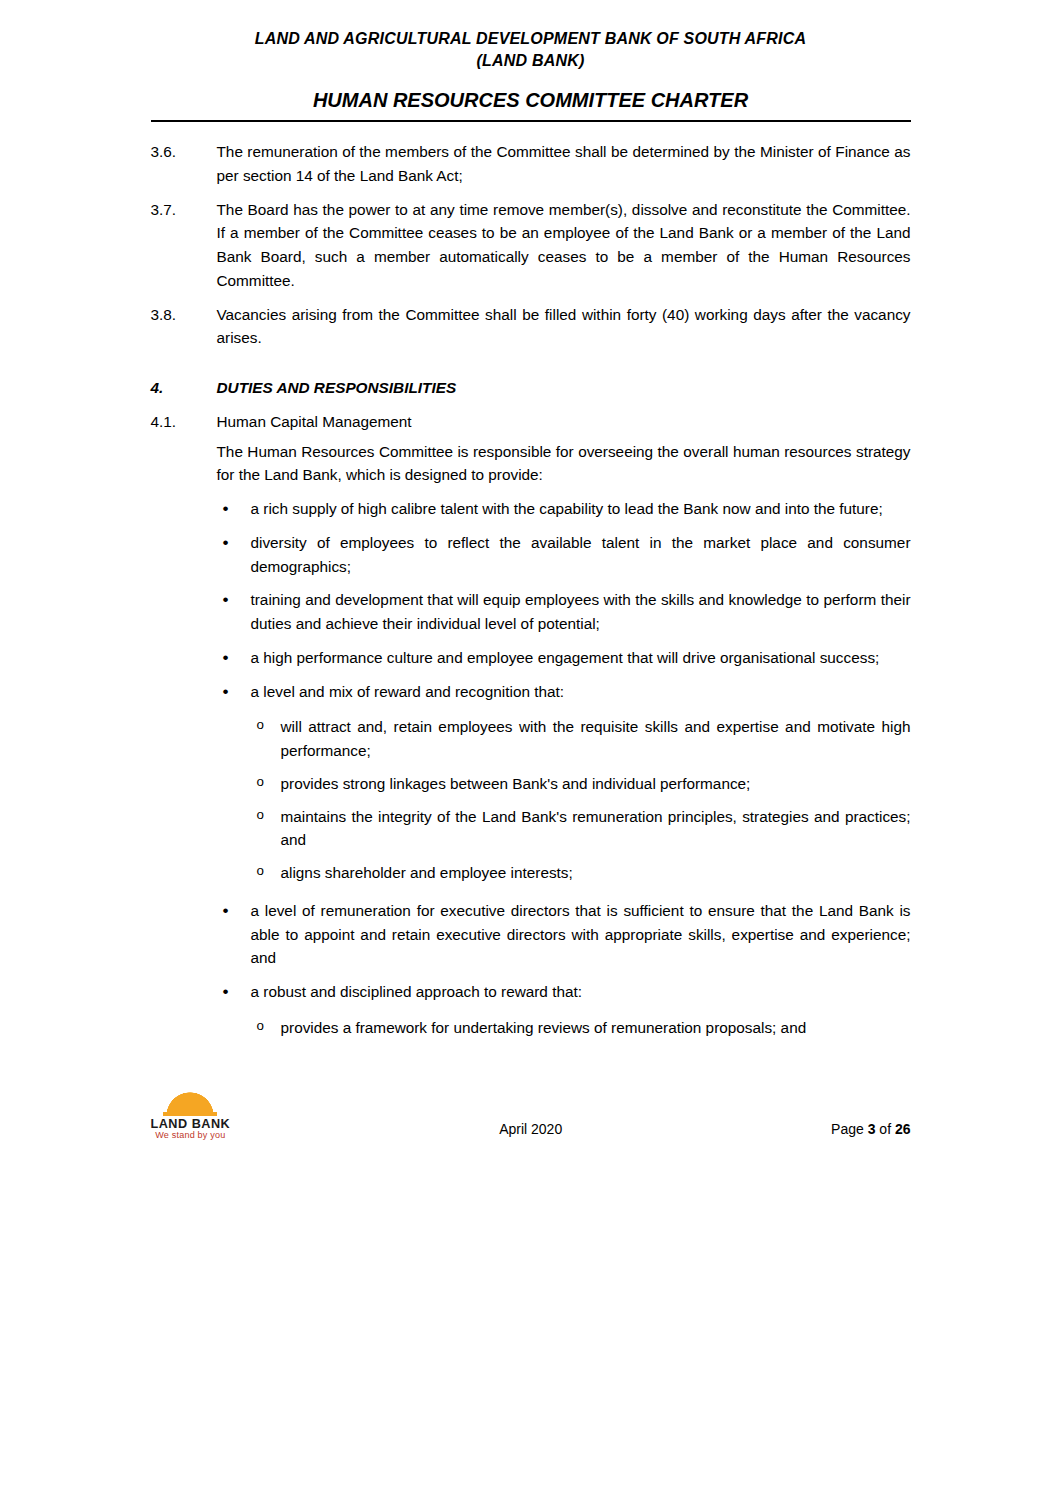LAND AND AGRICULTURAL DEVELOPMENT BANK OF SOUTH AFRICA
(LAND BANK)
HUMAN RESOURCES COMMITTEE CHARTER
3.6.
The remuneration of the members of the Committee shall be determined by the Minister of Finance as per section 14 of the Land Bank Act;
3.7.
The Board has the power to at any time remove member(s), dissolve and reconstitute the Committee. If a member of the Committee ceases to be an employee of the Land Bank or a member of the Land Bank Board, such a member automatically ceases to be a member of the Human Resources Committee.
3.8.
Vacancies arising from the Committee shall be filled within forty (40) working days after the vacancy arises.
4.
DUTIES AND RESPONSIBILITIES
4.1.
Human Capital Management
The Human Resources Committee is responsible for overseeing the overall human resources strategy for the Land Bank, which is designed to provide:
a rich supply of high calibre talent with the capability to lead the Bank now and into the future;
diversity of employees to reflect the available talent in the market place and consumer demographics;
training and development that will equip employees with the skills and knowledge to perform their duties and achieve their individual level of potential;
a high performance culture and employee engagement that will drive organisational success;
a level and mix of reward and recognition that:
will attract and, retain employees with the requisite skills and expertise and motivate high performance;
provides strong linkages between Bank's and individual performance;
maintains the integrity of the Land Bank's remuneration principles, strategies and practices; and
aligns shareholder and employee interests;
a level of remuneration for executive directors that is sufficient to ensure that the Land Bank is able to appoint and retain executive directors with appropriate skills, expertise and experience; and
a robust and disciplined approach to reward that:
provides a framework for undertaking reviews of remuneration proposals; and
LAND BANK
We stand by you
April 2020
Page 3 of 26